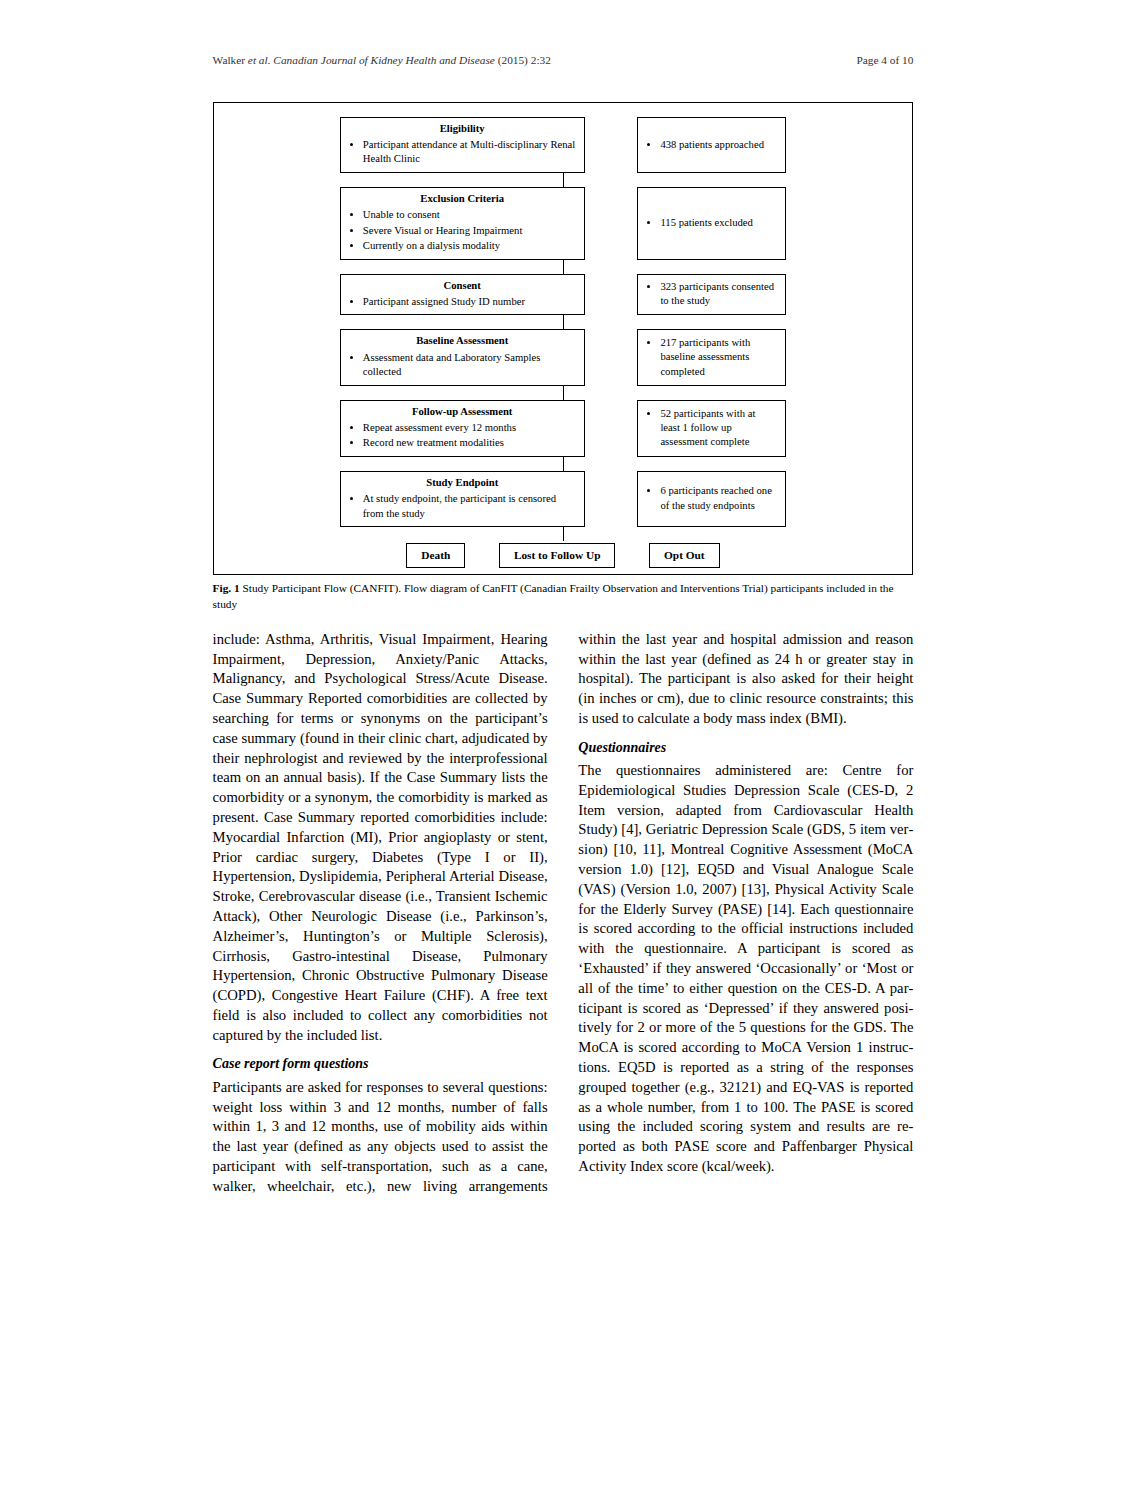Walker et al. Canadian Journal of Kidney Health and Disease (2015) 2:32
Page 4 of 10
Eligibility
Participant attendance at Multi-disciplinary Renal Health Clinic
438 patients approached
Exclusion Criteria
Unable to consent
Severe Visual or Hearing Impairment
Currently on a dialysis modality
115 patients excluded
Consent
Participant assigned Study ID number
323 participants consented to the study
Baseline Assessment
Assessment data and Laboratory Samples collected
217 participants with baseline assessments completed
Follow-up Assessment
Repeat assessment every 12 months
Record new treatment modalities
52 participants with at least 1 follow up assessment complete
Study Endpoint
At study endpoint, the participant is censored from the study
6 participants reached one of the study endpoints
Death
Lost to Follow Up
Opt Out
Fig. 1 Study Participant Flow (CANFIT). Flow diagram of CanFIT (Canadian Frailty Observation and Interventions Trial) participants included in the study
include: Asthma, Arthritis, Visual Impairment, Hearing Impairment, Depression, Anxiety/Panic Attacks, Malignancy, and Psychological Stress/Acute Disease. Case Summary Reported comorbidities are collected by searching for terms or synonyms on the participant’s case summary (found in their clinic chart, adjudicated by their nephrologist and reviewed by the interprofessional team on an annual basis). If the Case Summary lists the comorbidity or a synonym, the comorbidity is marked as present. Case Summary reported comorbidities include: Myocardial Infarction (MI), Prior angioplasty or stent, Prior cardiac surgery, Diabetes (Type I or II), Hypertension, Dyslipidemia, Peripheral Arterial Disease, Stroke, Cerebrovascular disease (i.e., Transient Ischemic Attack), Other Neurologic Disease (i.e., Parkinson’s, Alzheimer’s, Huntington’s or Multiple Sclerosis), Cirrhosis, Gastro-intestinal Disease, Pulmonary Hypertension, Chronic Obstructive Pulmonary Disease (COPD), Congestive Heart Failure (CHF). A free text field is also included to collect any comorbidities not captured by the included list.
Case report form questions
Participants are asked for responses to several questions: weight loss within 3 and 12 months, number of falls within 1, 3 and 12 months, use of mobility aids within the last year (defined as any objects used to assist the participant with self-transportation, such as a cane, walker, wheelchair, etc.), new living arrangements within the last year and hospital admission and reason within the last year (defined as 24 h or greater stay in hospital). The participant is also asked for their height (in inches or cm), due to clinic resource constraints; this is used to calculate a body mass index (BMI).
Questionnaires
The questionnaires administered are: Centre for Epidemiological Studies Depression Scale (CES-D, 2 Item version, adapted from Cardiovascular Health Study) [4], Geriatric Depression Scale (GDS, 5 item version) [10, 11], Montreal Cognitive Assessment (MoCA version 1.0) [12], EQ5D and Visual Analogue Scale (VAS) (Version 1.0, 2007) [13], Physical Activity Scale for the Elderly Survey (PASE) [14]. Each questionnaire is scored according to the official instructions included with the questionnaire. A participant is scored as ‘Exhausted’ if they answered ‘Occasionally’ or ‘Most or all of the time’ to either question on the CES-D. A participant is scored as ‘Depressed’ if they answered positively for 2 or more of the 5 questions for the GDS. The MoCA is scored according to MoCA Version 1 instructions. EQ5D is reported as a string of the responses grouped together (e.g., 32121) and EQ-VAS is reported as a whole number, from 1 to 100. The PASE is scored using the included scoring system and results are reported as both PASE score and Paffenbarger Physical Activity Index score (kcal/week).